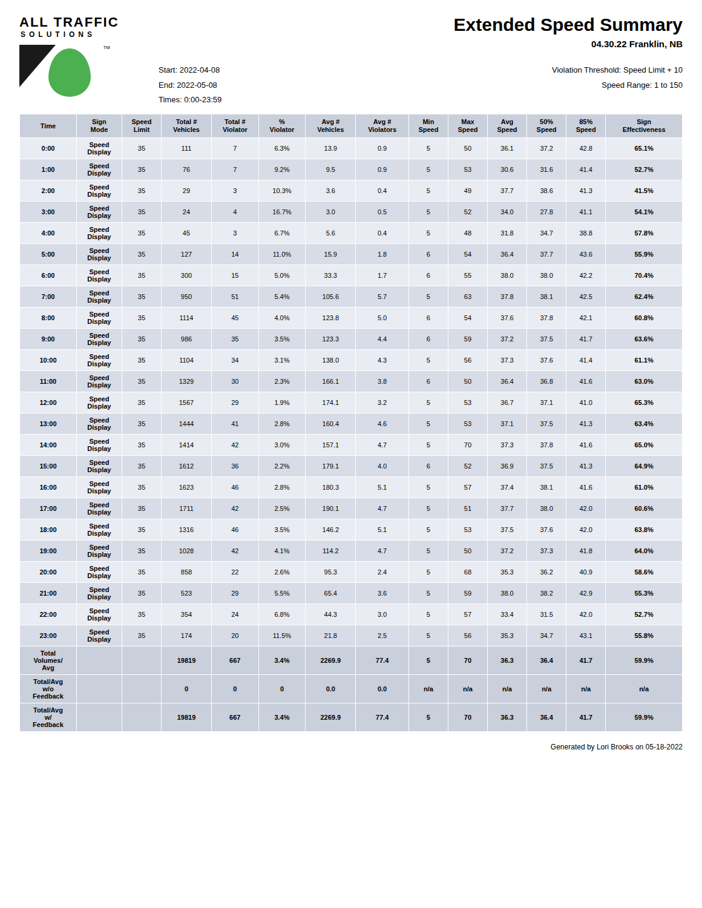ALL TRAFFIC
SOLUTIONS
Extended Speed Summary
04.30.22 Franklin, NB
TM
Start: 2022-04-08
End: 2022-05-08
Times: 0:00-23:59
Violation Threshold: Speed Limit + 10
Speed Range: 1 to 150
| Time | Sign Mode | Speed Limit | Total # Vehicles | Total # Violator | % Violator | Avg # Vehicles | Avg # Violators | Min Speed | Max Speed | Avg Speed | 50% Speed | 85% Speed | Sign Effectiveness |
| --- | --- | --- | --- | --- | --- | --- | --- | --- | --- | --- | --- | --- | --- |
| 0:00 | Speed Display | 35 | 111 | 7 | 6.3% | 13.9 | 0.9 | 5 | 50 | 36.1 | 37.2 | 42.8 | 65.1% |
| 1:00 | Speed Display | 35 | 76 | 7 | 9.2% | 9.5 | 0.9 | 5 | 53 | 30.6 | 31.6 | 41.4 | 52.7% |
| 2:00 | Speed Display | 35 | 29 | 3 | 10.3% | 3.6 | 0.4 | 5 | 49 | 37.7 | 38.6 | 41.3 | 41.5% |
| 3:00 | Speed Display | 35 | 24 | 4 | 16.7% | 3.0 | 0.5 | 5 | 52 | 34.0 | 27.8 | 41.1 | 54.1% |
| 4:00 | Speed Display | 35 | 45 | 3 | 6.7% | 5.6 | 0.4 | 5 | 48 | 31.8 | 34.7 | 38.8 | 57.8% |
| 5:00 | Speed Display | 35 | 127 | 14 | 11.0% | 15.9 | 1.8 | 6 | 54 | 36.4 | 37.7 | 43.6 | 55.9% |
| 6:00 | Speed Display | 35 | 300 | 15 | 5.0% | 33.3 | 1.7 | 6 | 55 | 38.0 | 38.0 | 42.2 | 70.4% |
| 7:00 | Speed Display | 35 | 950 | 51 | 5.4% | 105.6 | 5.7 | 5 | 63 | 37.8 | 38.1 | 42.5 | 62.4% |
| 8:00 | Speed Display | 35 | 1114 | 45 | 4.0% | 123.8 | 5.0 | 6 | 54 | 37.6 | 37.8 | 42.1 | 60.8% |
| 9:00 | Speed Display | 35 | 986 | 35 | 3.5% | 123.3 | 4.4 | 6 | 59 | 37.2 | 37.5 | 41.7 | 63.6% |
| 10:00 | Speed Display | 35 | 1104 | 34 | 3.1% | 138.0 | 4.3 | 5 | 56 | 37.3 | 37.6 | 41.4 | 61.1% |
| 11:00 | Speed Display | 35 | 1329 | 30 | 2.3% | 166.1 | 3.8 | 6 | 50 | 36.4 | 36.8 | 41.6 | 63.0% |
| 12:00 | Speed Display | 35 | 1567 | 29 | 1.9% | 174.1 | 3.2 | 5 | 53 | 36.7 | 37.1 | 41.0 | 65.3% |
| 13:00 | Speed Display | 35 | 1444 | 41 | 2.8% | 160.4 | 4.6 | 5 | 53 | 37.1 | 37.5 | 41.3 | 63.4% |
| 14:00 | Speed Display | 35 | 1414 | 42 | 3.0% | 157.1 | 4.7 | 5 | 70 | 37.3 | 37.8 | 41.6 | 65.0% |
| 15:00 | Speed Display | 35 | 1612 | 36 | 2.2% | 179.1 | 4.0 | 6 | 52 | 36.9 | 37.5 | 41.3 | 64.9% |
| 16:00 | Speed Display | 35 | 1623 | 46 | 2.8% | 180.3 | 5.1 | 5 | 57 | 37.4 | 38.1 | 41.6 | 61.0% |
| 17:00 | Speed Display | 35 | 1711 | 42 | 2.5% | 190.1 | 4.7 | 5 | 51 | 37.7 | 38.0 | 42.0 | 60.6% |
| 18:00 | Speed Display | 35 | 1316 | 46 | 3.5% | 146.2 | 5.1 | 5 | 53 | 37.5 | 37.6 | 42.0 | 63.8% |
| 19:00 | Speed Display | 35 | 1028 | 42 | 4.1% | 114.2 | 4.7 | 5 | 50 | 37.2 | 37.3 | 41.8 | 64.0% |
| 20:00 | Speed Display | 35 | 858 | 22 | 2.6% | 95.3 | 2.4 | 5 | 68 | 35.3 | 36.2 | 40.9 | 58.6% |
| 21:00 | Speed Display | 35 | 523 | 29 | 5.5% | 65.4 | 3.6 | 5 | 59 | 38.0 | 38.2 | 42.9 | 55.3% |
| 22:00 | Speed Display | 35 | 354 | 24 | 6.8% | 44.3 | 3.0 | 5 | 57 | 33.4 | 31.5 | 42.0 | 52.7% |
| 23:00 | Speed Display | 35 | 174 | 20 | 11.5% | 21.8 | 2.5 | 5 | 56 | 35.3 | 34.7 | 43.1 | 55.8% |
| Total Volumes/ Avg | | | 19819 | 667 | 3.4% | 2269.9 | 77.4 | 5 | 70 | 36.3 | 36.4 | 41.7 | 59.9% |
| Total/Avg w/o Feedback | | | 0 | 0 | 0 | 0.0 | 0.0 | n/a | n/a | n/a | n/a | n/a | n/a |
| Total/Avg w/ Feedback | | | 19819 | 667 | 3.4% | 2269.9 | 77.4 | 5 | 70 | 36.3 | 36.4 | 41.7 | 59.9% |
Generated by Lori Brooks on 05-18-2022